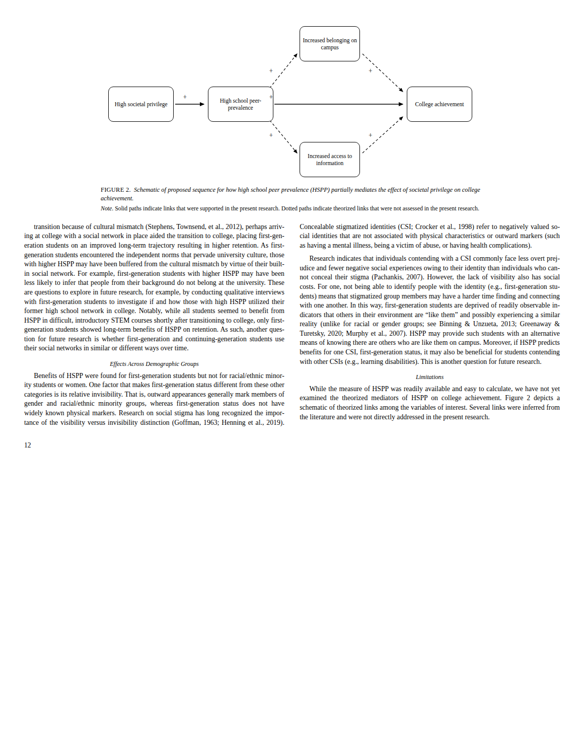High societal privilege
High school peer-prevalence
Increased belonging on campus
Increased access to information
College achievement
+ + + + + +
FIGURE 2. Schematic of proposed sequence for how high school peer prevalence (HSPP) partially mediates the effect of societal privilege on college achievement.
Note. Solid paths indicate links that were supported in the present research. Dotted paths indicate theorized links that were not assessed in the present research.
transition because of cultural mismatch (Stephens, Townsend, et al., 2012), perhaps arriving at college with a social network in place aided the transition to college, placing first-generation students on an improved long-term trajectory resulting in higher retention. As first-generation students encountered the independent norms that pervade university culture, those with higher HSPP may have been buffered from the cultural mismatch by virtue of their built-in social network. For example, first-generation students with higher HSPP may have been less likely to infer that people from their background do not belong at the university. These are questions to explore in future research, for example, by conducting qualitative interviews with first-generation students to investigate if and how those with high HSPP utilized their former high school network in college. Notably, while all students seemed to benefit from HSPP in difficult, introductory STEM courses shortly after transitioning to college, only first-generation students showed long-term benefits of HSPP on retention. As such, another question for future research is whether first-generation and continuing-generation students use their social networks in similar or different ways over time.
Effects Across Demographic Groups
Benefits of HSPP were found for first-generation students but not for racial/ethnic minority students or women. One factor that makes first-generation status different from these other categories is its relative invisibility. That is, outward appearances generally mark members of gender and racial/ethnic minority groups, whereas first-generation status does not have widely known physical markers. Research on social stigma has long recognized the importance of the visibility versus invisibility distinction (Goffman, 1963; Henning et al., 2019). Concealable stigmatized identities (CSI; Crocker et al., 1998) refer to negatively valued social identities that are not associated with physical characteristics or outward markers (such as having a mental illness, being a victim of abuse, or having health complications).
Research indicates that individuals contending with a CSI commonly face less overt prejudice and fewer negative social experiences owing to their identity than individuals who cannot conceal their stigma (Pachankis, 2007). However, the lack of visibility also has social costs. For one, not being able to identify people with the identity (e.g., first-generation students) means that stigmatized group members may have a harder time finding and connecting with one another. In this way, first-generation students are deprived of readily observable indicators that others in their environment are “like them” and possibly experiencing a similar reality (unlike for racial or gender groups; see Binning & Unzueta, 2013; Greenaway & Turetsky, 2020; Murphy et al., 2007). HSPP may provide such students with an alternative means of knowing there are others who are like them on campus. Moreover, if HSPP predicts benefits for one CSI, first-generation status, it may also be beneficial for students contending with other CSIs (e.g., learning disabilities). This is another question for future research.
Limitations
While the measure of HSPP was readily available and easy to calculate, we have not yet examined the theorized mediators of HSPP on college achievement. Figure 2 depicts a schematic of theorized links among the variables of interest. Several links were inferred from the literature and were not directly addressed in the present research.
12